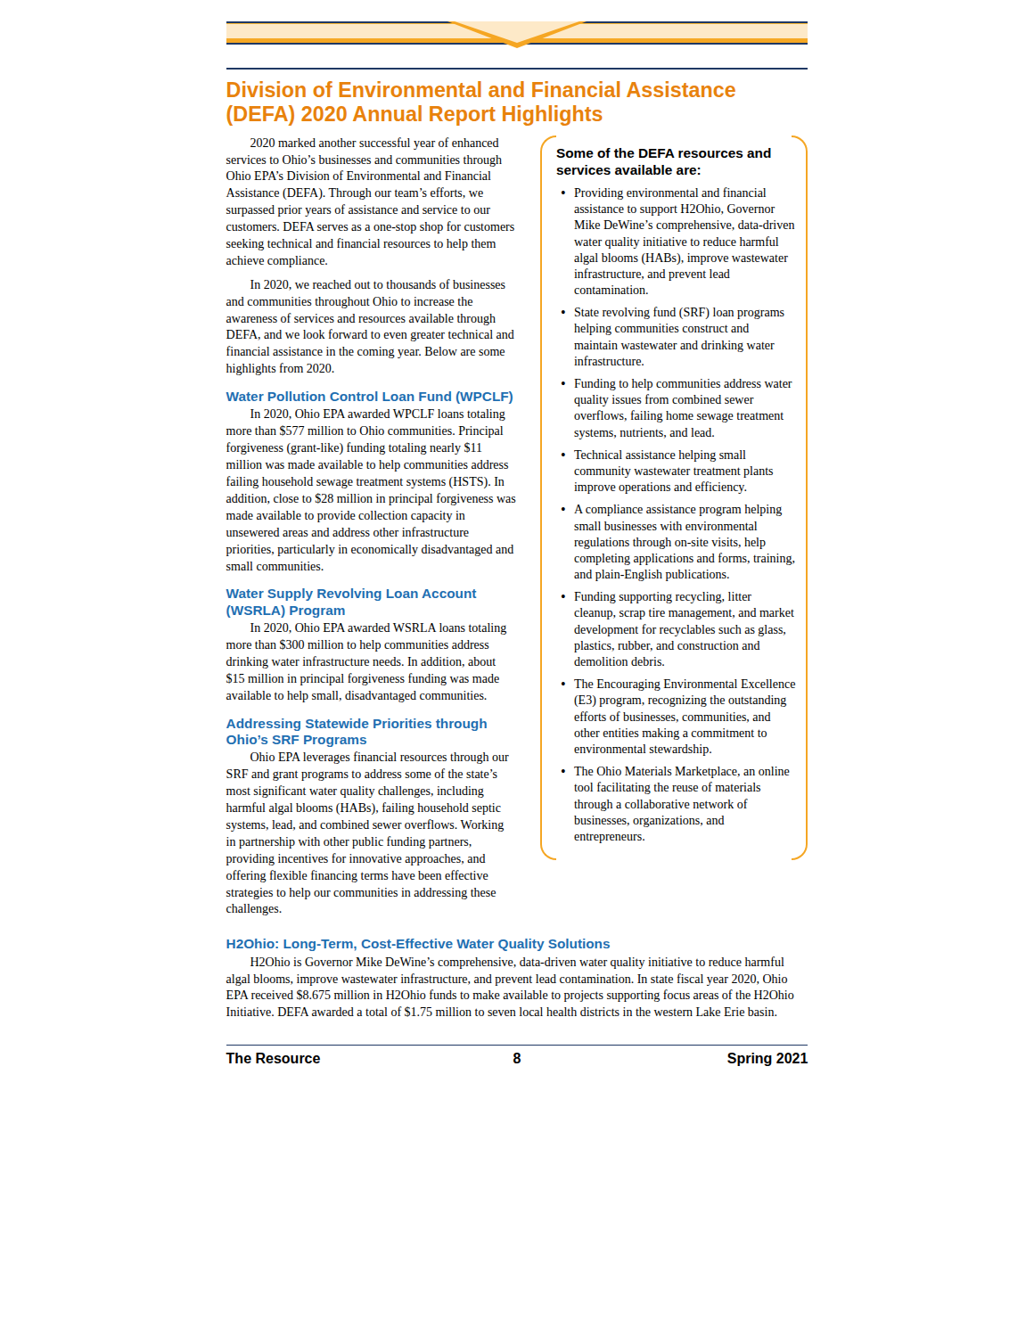Division of Environmental and Financial Assistance (DEFA) 2020 Annual Report Highlights
2020 marked another successful year of enhanced services to Ohio’s businesses and communities through Ohio EPA’s Division of Environmental and Financial Assistance (DEFA). Through our team’s efforts, we surpassed prior years of assistance and service to our customers. DEFA serves as a one-stop shop for customers seeking technical and financial resources to help them achieve compliance.
In 2020, we reached out to thousands of businesses and communities throughout Ohio to increase the awareness of services and resources available through DEFA, and we look forward to even greater technical and financial assistance in the coming year. Below are some highlights from 2020.
Water Pollution Control Loan Fund (WPCLF)
In 2020, Ohio EPA awarded WPCLF loans totaling more than $577 million to Ohio communities. Principal forgiveness (grant-like) funding totaling nearly $11 million was made available to help communities address failing household sewage treatment systems (HSTS). In addition, close to $28 million in principal forgiveness was made available to provide collection capacity in unsewered areas and address other infrastructure priorities, particularly in economically disadvantaged and small communities.
Water Supply Revolving Loan Account (WSRLA) Program
In 2020, Ohio EPA awarded WSRLA loans totaling more than $300 million to help communities address drinking water infrastructure needs. In addition, about $15 million in principal forgiveness funding was made available to help small, disadvantaged communities.
Addressing Statewide Priorities through Ohio’s SRF Programs
Ohio EPA leverages financial resources through our SRF and grant programs to address some of the state’s most significant water quality challenges, including harmful algal blooms (HABs), failing household septic systems, lead, and combined sewer overflows. Working in partnership with other public funding partners, providing incentives for innovative approaches, and offering flexible financing terms have been effective strategies to help our communities in addressing these challenges.
Some of the DEFA resources and services available are:
Providing environmental and financial assistance to support H2Ohio, Governor Mike DeWine’s comprehensive, data-driven water quality initiative to reduce harmful algal blooms (HABs), improve wastewater infrastructure, and prevent lead contamination.
State revolving fund (SRF) loan programs helping communities construct and maintain wastewater and drinking water infrastructure.
Funding to help communities address water quality issues from combined sewer overflows, failing home sewage treatment systems, nutrients, and lead.
Technical assistance helping small community wastewater treatment plants improve operations and efficiency.
A compliance assistance program helping small businesses with environmental regulations through on-site visits, help completing applications and forms, training, and plain-English publications.
Funding supporting recycling, litter cleanup, scrap tire management, and market development for recyclables such as glass, plastics, rubber, and construction and demolition debris.
The Encouraging Environmental Excellence (E3) program, recognizing the outstanding efforts of businesses, communities, and other entities making a commitment to environmental stewardship.
The Ohio Materials Marketplace, an online tool facilitating the reuse of materials through a collaborative network of businesses, organizations, and entrepreneurs.
H2Ohio: Long-Term, Cost-Effective Water Quality Solutions
H2Ohio is Governor Mike DeWine’s comprehensive, data-driven water quality initiative to reduce harmful algal blooms, improve wastewater infrastructure, and prevent lead contamination. In state fiscal year 2020, Ohio EPA received $8.675 million in H2Ohio funds to make available to projects supporting focus areas of the H2Ohio Initiative. DEFA awarded a total of $1.75 million to seven local health districts in the western Lake Erie basin.
The Resource
8
Spring 2021